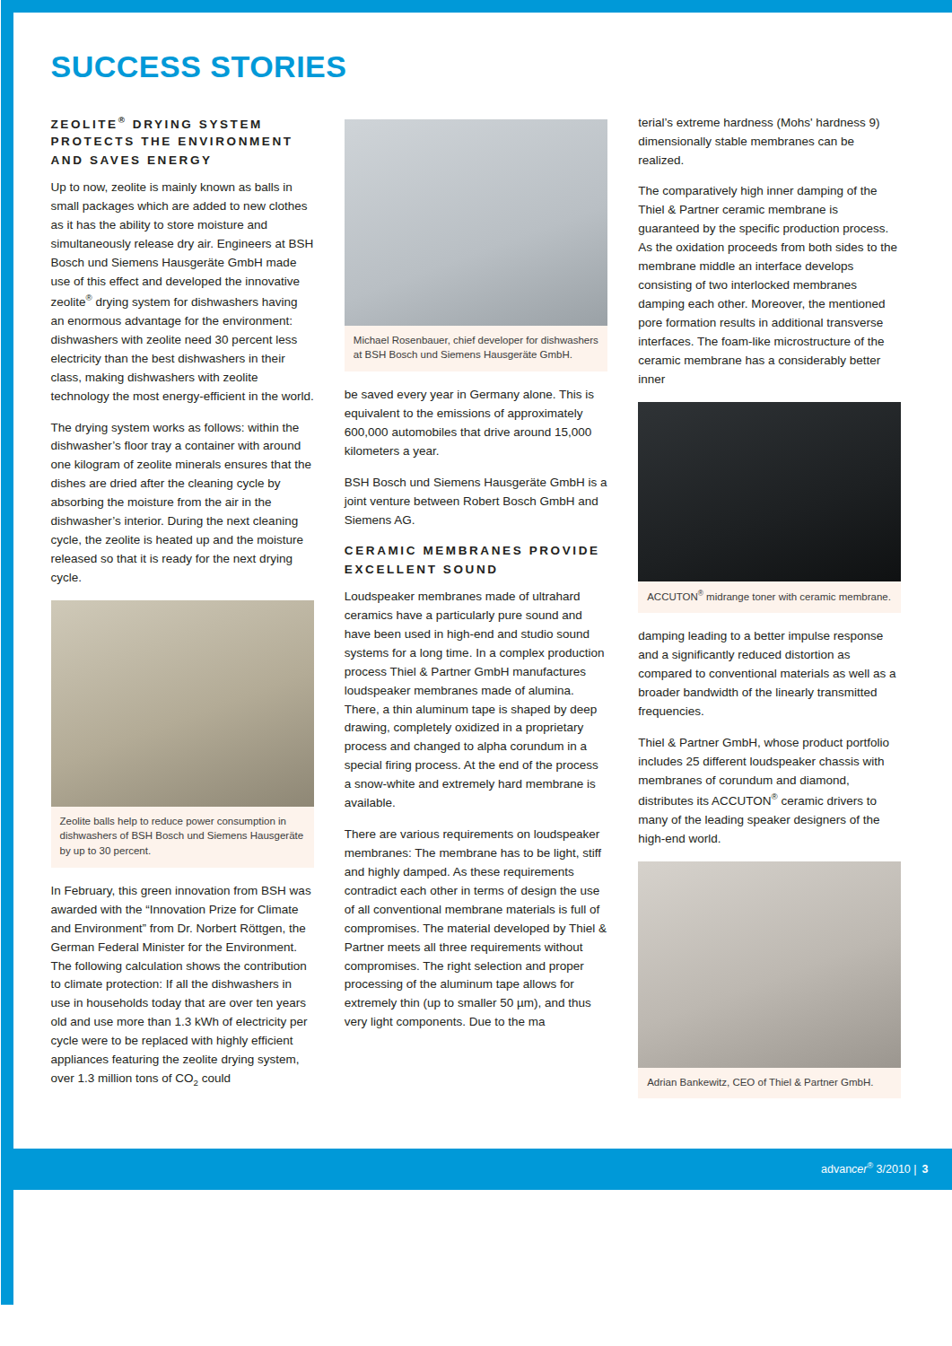Success Stories
Zeolite® drying system protects the environ­ment and saves energy
Up to now, zeolite is mainly known as balls in small packages which are added to new clothes as it has the ability to store moisture and simultaneously release dry air. Engi­neers at BSH Bosch und Siemens Haus­geräte GmbH made use of this effect and developed the innovative zeolite® drying system for dishwashers having an enor­mous advantage for the environment: dish­washers with zeolite need 30 percent less electricity than the best dishwashers in their class, making dishwashers with zeolite technology the most energy-efficient in the world.
The drying system works as follows: within the dishwasher’s floor tray a container with around one kilogram of zeolite minerals ensures that the dishes are dried after the cleaning cycle by absorbing the moisture from the air in the dishwasher’s interior. During the next cleaning cycle, the zeolite is heated up and the moisture released so that it is ready for the next drying cycle.
Zeolite balls help to reduce power consumption in dishwashers of BSH Bosch und Siemens Hausgeräte by up to 30 percent.
In February, this green innovation from BSH was awarded with the “Innovation Prize for Climate and Environment” from Dr. Norbert Röttgen, the German Federal Minister for the Environment. The following calculation shows the contribution to climate protec­tion: If all the dishwashers in use in house­holds today that are over ten years old and use more than 1.3 kWh of electricity per cycle were to be replaced with highly effi­cient appliances featuring the zeolite drying system, over 1.3 million tons of CO2 could
Michael Rosenbauer, chief developer for dish­washers at BSH Bosch und Siemens Hausgeräte GmbH.
be saved every year in Germany alone. This is equivalent to the emissions of approxi­mately 600,000 automobiles that drive around 15,000 kilometers a year.
BSH Bosch und Siemens Hausgeräte GmbH is a joint venture between Robert Bosch GmbH and Siemens AG.
Ceramic membranes provide excellent sound
Loudspeaker membranes made of ultrahard ceramics have a particularly pure sound and have been used in high-end and studio sound systems for a long time. In a complex production process Thiel & Partner GmbH manufactures loudspeaker membranes made of alumina. There, a thin aluminum tape is shaped by deep drawing, complete­ly oxidized in a proprietary process and changed to alpha corundum in a special firing process. At the end of the process a snow-white and extremely hard membrane is available.
There are various requirements on loud­speaker membranes: The membrane has to be light, stiff and highly damped. As these requirements contradict each other in terms of design the use of all conventional mem­brane materials is full of compromises. The material developed by Thiel & Partner meets all three requirements without com­promises. The right selection and proper processing of the aluminum tape allows for extremely thin (up to smaller 50 µm), and thus very light components. Due to the ma­
terial’s extreme hardness (Mohs' hardness 9) dimensionally stable membranes can be realized.
The comparatively high inner damping of the Thiel & Partner ceramic membrane is guaranteed by the specific production process. As the oxidation proceeds from both sides to the membrane middle an interface develops consisting of two inter­locked membranes damping each other. Moreover, the mentioned pore formation results in additional transverse interfaces. The foam-like microstructure of the ceramic membrane has a considerably better inner
ACCUTON® midrange toner with ceramic membrane.
damping leading to a better impulse re­sponse and a significantly reduced distor­tion as compared to conventional materials as well as a broader bandwidth of the lin­early transmitted frequencies.
Thiel & Partner GmbH, whose product port­folio includes 25 different loudspeaker chassis with membranes of corundum and diamond, distributes its ACCUTON® ce­ramic drivers to many of the leading speaker designers of the high-end world.
Adrian Bankewitz, CEO of Thiel & Partner GmbH.
advancer® 3/2010 |3